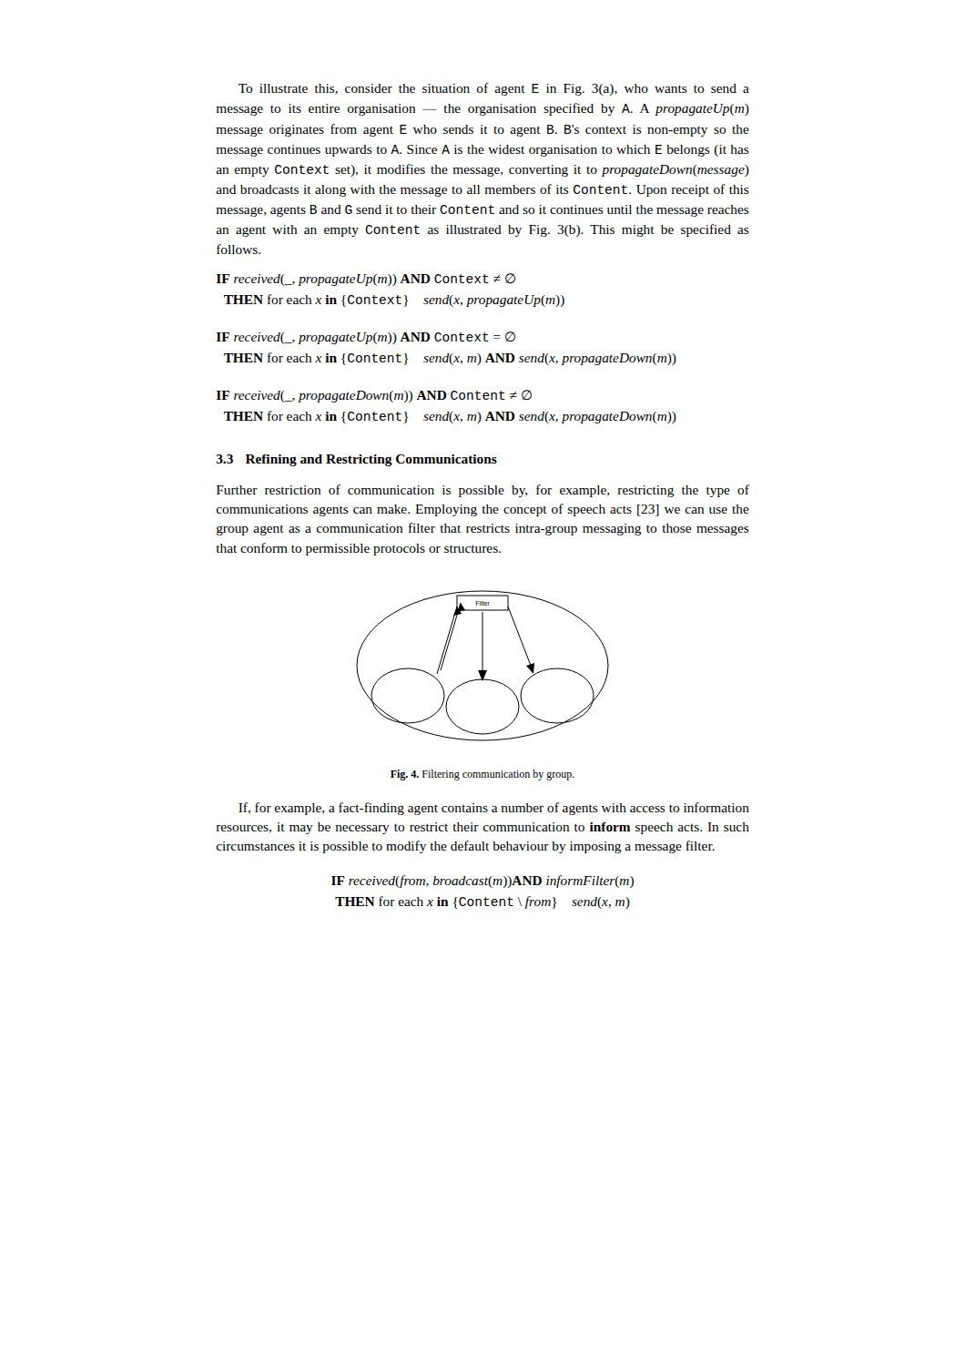To illustrate this, consider the situation of agent E in Fig. 3(a), who wants to send a message to its entire organisation — the organisation specified by A. A propagateUp(m) message originates from agent E who sends it to agent B. B's context is non-empty so the message continues upwards to A. Since A is the widest organisation to which E belongs (it has an empty Context set), it modifies the message, converting it to propagateDown(message) and broadcasts it along with the message to all members of its Content. Upon receipt of this message, agents B and G send it to their Content and so it continues until the message reaches an agent with an empty Content as illustrated by Fig. 3(b). This might be specified as follows.
IF received(_, propagateUp(m)) AND Context ≠ ∅ THEN for each x in {Context} send(x, propagateUp(m))
IF received(_, propagateUp(m)) AND Context = ∅ THEN for each x in {Content} send(x, m) AND send(x, propagateDown(m))
IF received(_, propagateDown(m)) AND Content ≠ ∅ THEN for each x in {Content} send(x, m) AND send(x, propagateDown(m))
3.3 Refining and Restricting Communications
Further restriction of communication is possible by, for example, restricting the type of communications agents can make. Employing the concept of speech acts [23] we can use the group agent as a communication filter that restricts intra-group messaging to those messages that conform to permissible protocols or structures.
Filter
Fig. 4. Filtering communication by group.
If, for example, a fact-finding agent contains a number of agents with access to information resources, it may be necessary to restrict their communication to inform speech acts. In such circumstances it is possible to modify the default behaviour by imposing a message filter.
IF received(from, broadcast(m))AND informFilter(m) THEN for each x in {Content \ from} send(x, m)